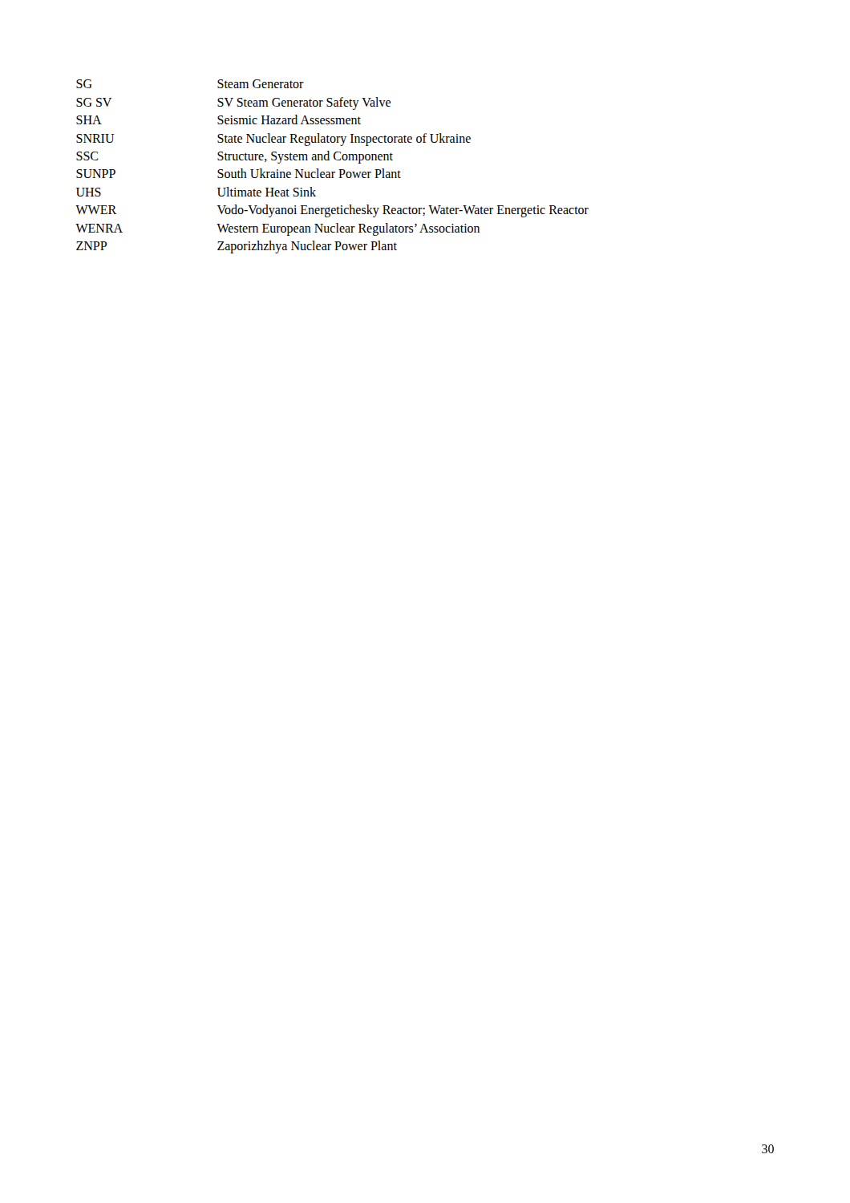| SG | Steam Generator |
| SG SV | SV Steam Generator Safety Valve |
| SHA | Seismic Hazard Assessment |
| SNRIU | State Nuclear Regulatory Inspectorate of Ukraine |
| SSC | Structure, System and Component |
| SUNPP | South Ukraine Nuclear Power Plant |
| UHS | Ultimate Heat Sink |
| WWER | Vodo-Vodyanoi Energetichesky Reactor; Water-Water Energetic Reactor |
| WENRA | Western European Nuclear Regulators’ Association |
| ZNPP | Zaporizhzhya Nuclear Power Plant |
30